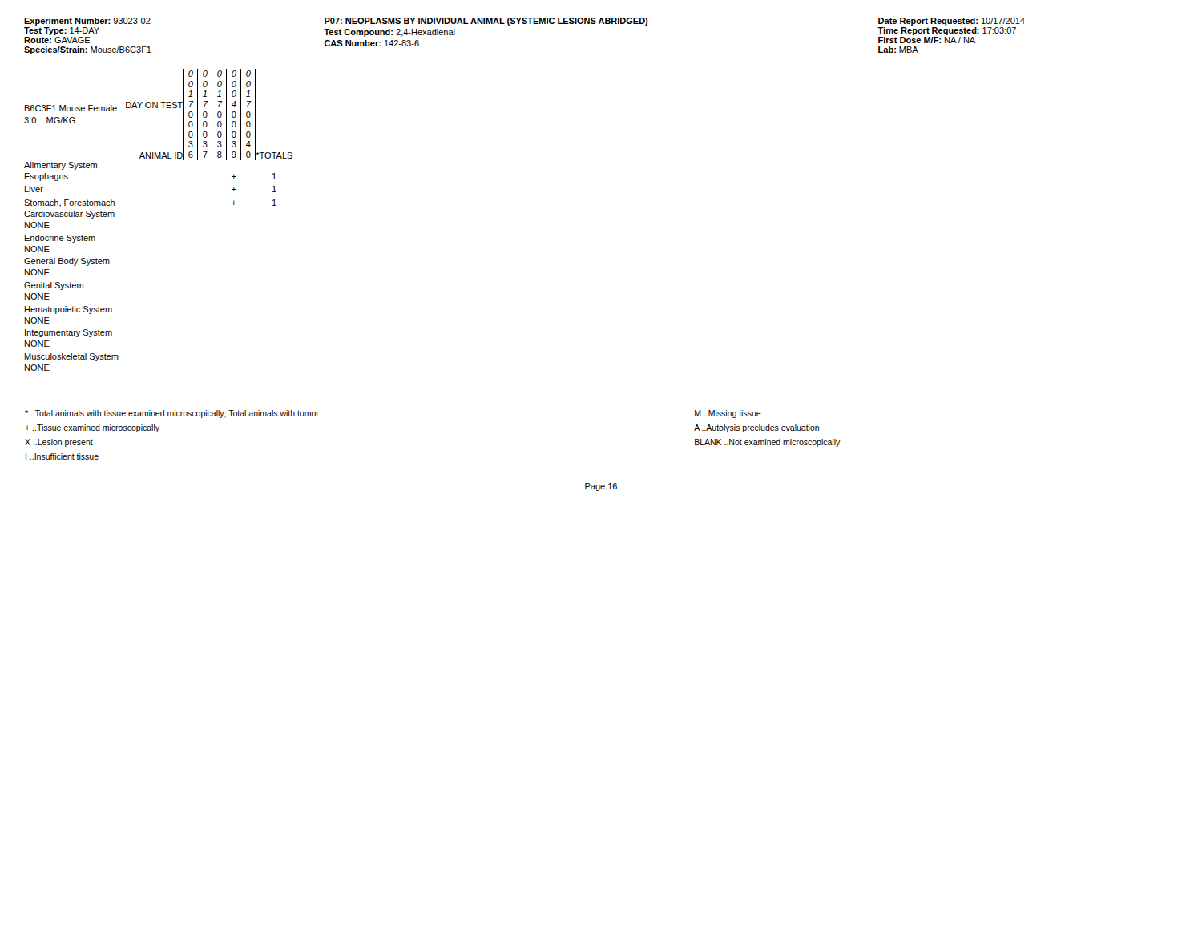Experiment Number: 93023-02
Test Type: 14-DAY
Route: GAVAGE
Species/Strain: Mouse/B6C3F1
P07: NEOPLASMS BY INDIVIDUAL ANIMAL (SYSTEMIC LESIONS ABRIDGED)
Test Compound: 2,4-Hexadienal
CAS Number: 142-83-6
Date Report Requested: 10/17/2014
Time Report Requested: 17:03:07
First Dose M/F: NA / NA
Lab: MBA
| B6C3F1 Mouse Female 3.0 MG/KG | DAY ON TEST | 0 0 1 7 | 0 0 1 7 | 0 0 1 7 | 0 0 0 4 | 0 0 1 7 | |
| ANIMAL ID | 0 0 0 3 6 | 0 0 0 3 7 | 0 0 0 3 8 | 0 0 0 3 9 | 0 0 0 4 0 | *TOTALS |
| Alimentary System |
| Esophagus | | | | | + | | 1 |
| Liver | | | | | + | | 1 |
| Stomach, Forestomach | | | | | + | | 1 |
| Cardiovascular System |
| NONE |
| Endocrine System |
| NONE |
| General Body System |
| NONE |
| Genital System |
| NONE |
| Hematopoietic System |
| NONE |
| Integumentary System |
| NONE |
| Musculoskeletal System |
| NONE |
| * ..Total animals with tissue examined microscopically; Total animals with tumor | M ..Missing tissue |
| + ..Tissue examined microscopically | A ..Autolysis precludes evaluation |
| X ..Lesion present | BLANK ..Not examined microscopically |
| I ..Insufficient tissue | |
Page 16